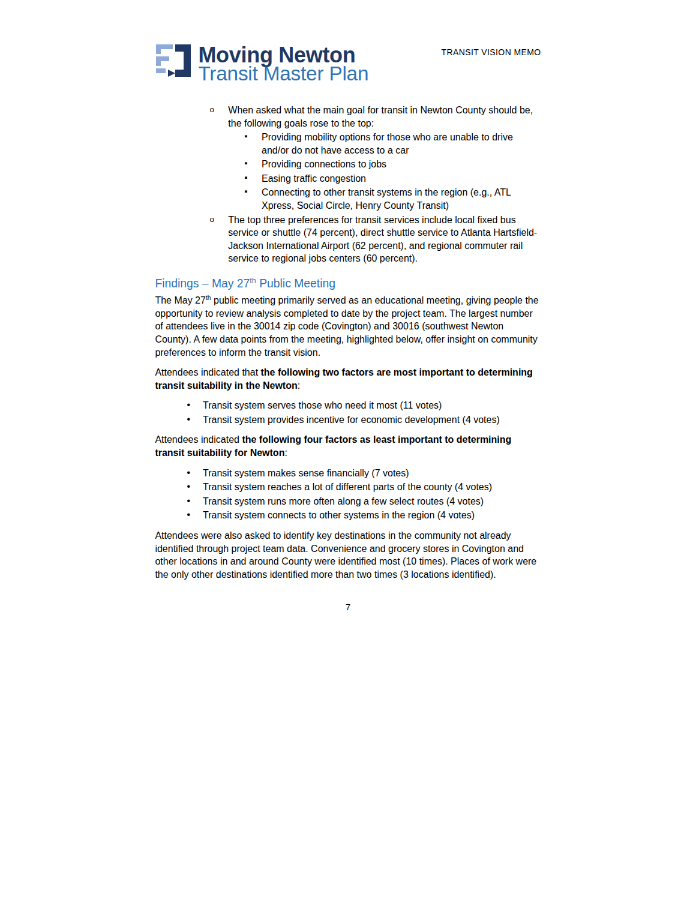Moving Newton
Transit Master Plan
TRANSIT VISION MEMO
When asked what the main goal for transit in Newton County should be, the following goals rose to the top:
Providing mobility options for those who are unable to drive and/or do not have access to a car
Providing connections to jobs
Easing traffic congestion
Connecting to other transit systems in the region (e.g., ATL Xpress, Social Circle, Henry County Transit)
The top three preferences for transit services include local fixed bus service or shuttle (74 percent), direct shuttle service to Atlanta Hartsfield-Jackson International Airport (62 percent), and regional commuter rail service to regional jobs centers (60 percent).
Findings – May 27th Public Meeting
The May 27th public meeting primarily served as an educational meeting, giving people the opportunity to review analysis completed to date by the project team. The largest number of attendees live in the 30014 zip code (Covington) and 30016 (southwest Newton County). A few data points from the meeting, highlighted below, offer insight on community preferences to inform the transit vision.
Attendees indicated that the following two factors are most important to determining transit suitability in the Newton:
Transit system serves those who need it most (11 votes)
Transit system provides incentive for economic development (4 votes)
Attendees indicated the following four factors as least important to determining transit suitability for Newton:
Transit system makes sense financially (7 votes)
Transit system reaches a lot of different parts of the county (4 votes)
Transit system runs more often along a few select routes (4 votes)
Transit system connects to other systems in the region (4 votes)
Attendees were also asked to identify key destinations in the community not already identified through project team data. Convenience and grocery stores in Covington and other locations in and around County were identified most (10 times). Places of work were the only other destinations identified more than two times (3 locations identified).
7